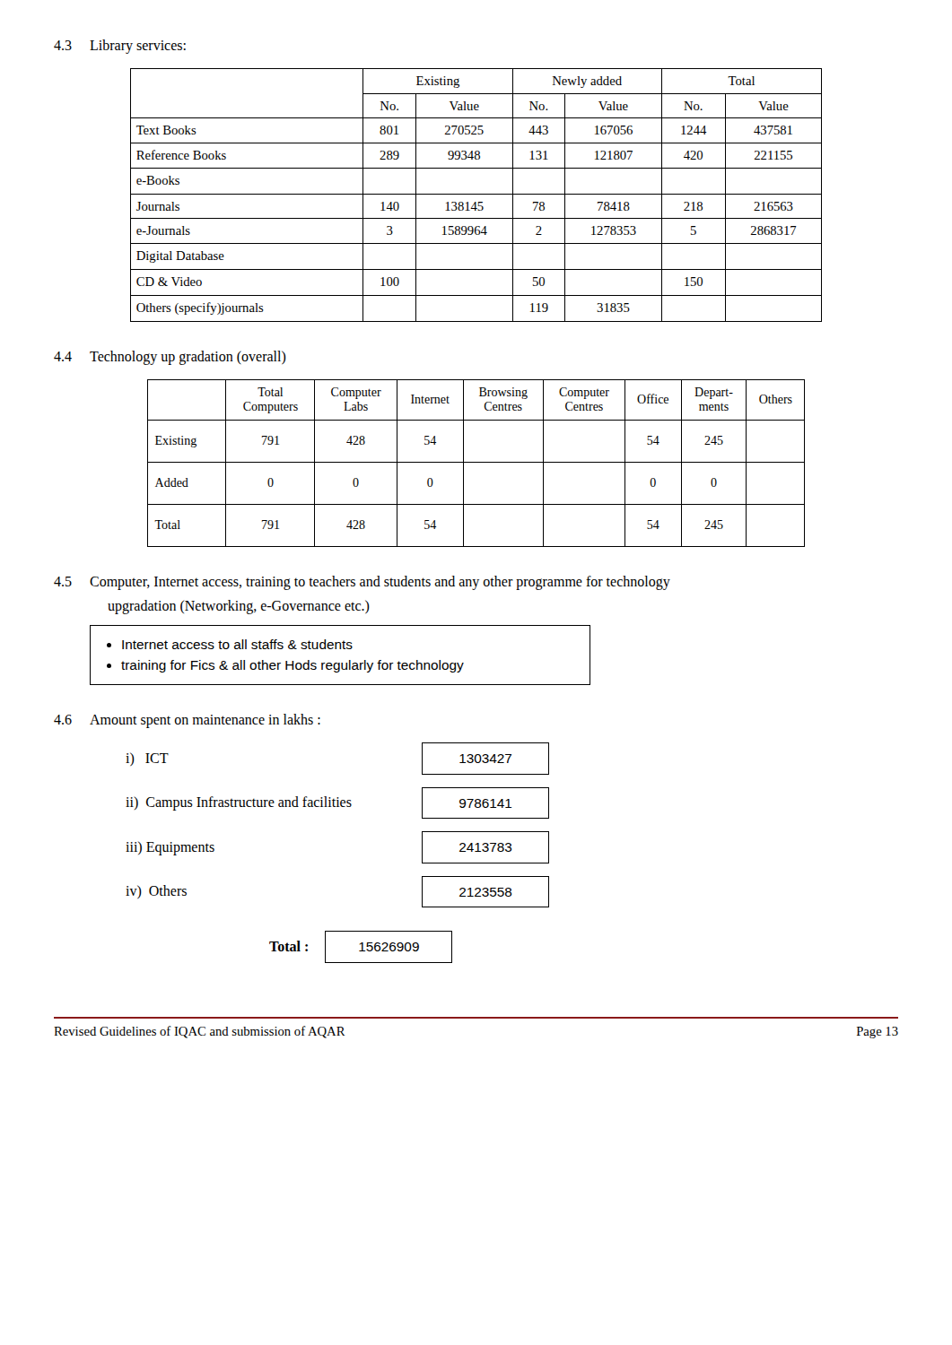4.3 Library services:
| | Existing | Newly added | Total |
| --- | --- | --- | --- |
| No. | Value | No. | Value | No. | Value |
| Text Books | 801 | 270525 | 443 | 167056 | 1244 | 437581 |
| Reference Books | 289 | 99348 | 131 | 121807 | 420 | 221155 |
| e-Books | | | | | | |
| Journals | 140 | 138145 | 78 | 78418 | 218 | 216563 |
| e-Journals | 3 | 1589964 | 2 | 1278353 | 5 | 2868317 |
| Digital Database | | | | | | |
| CD & Video | 100 | | 50 | | 150 | |
| Others (specify)journals | | | 119 | 31835 | | |
4.4 Technology up gradation (overall)
| | Total Computers | Computer Labs | Internet | Browsing Centres | Computer Centres | Office | Depart- ments | Others |
| --- | --- | --- | --- | --- | --- | --- | --- | --- |
| Existing | 791 | 428 | 54 | | | 54 | 245 | |
| Added | 0 | 0 | 0 | | | 0 | 0 | |
| Total | 791 | 428 | 54 | | | 54 | 245 | |
4.5 Computer, Internet access, training to teachers and students and any other programme for technology
upgradation (Networking, e-Governance etc.)
Internet access to all staffs & students
training for Fics & all other Hods regularly for technology
4.6 Amount spent on maintenance in lakhs :
i) ICT
1303427
ii) Campus Infrastructure and facilities
9786141
iii) Equipments
2413783
iv) Others
2123558
Total :
15626909
Revised Guidelines of IQAC and submission of AQAR
Page 13